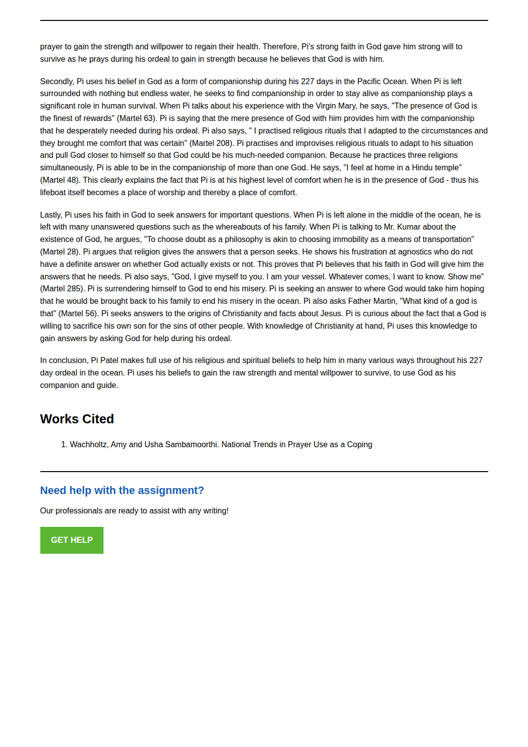prayer to gain the strength and willpower to regain their health. Therefore, Pi's strong faith in God gave him strong will to survive as he prays during his ordeal to gain in strength because he believes that God is with him.
Secondly, Pi uses his belief in God as a form of companionship during his 227 days in the Pacific Ocean. When Pi is left surrounded with nothing but endless water, he seeks to find companionship in order to stay alive as companionship plays a significant role in human survival. When Pi talks about his experience with the Virgin Mary, he says, "The presence of God is the finest of rewards" (Martel 63). Pi is saying that the mere presence of God with him provides him with the companionship that he desperately needed during his ordeal. Pi also says, " I practised religious rituals that I adapted to the circumstances and they brought me comfort that was certain" (Martel 208). Pi practises and improvises religious rituals to adapt to his situation and pull God closer to himself so that God could be his much-needed companion. Because he practices three religions simultaneously, Pi is able to be in the companionship of more than one God. He says, "I feel at home in a Hindu temple" (Martel 48). This clearly explains the fact that Pi is at his highest level of comfort when he is in the presence of God - thus his lifeboat itself becomes a place of worship and thereby a place of comfort.
Lastly, Pi uses his faith in God to seek answers for important questions. When Pi is left alone in the middle of the ocean, he is left with many unanswered questions such as the whereabouts of his family. When Pi is talking to Mr. Kumar about the existence of God, he argues, "To choose doubt as a philosophy is akin to choosing immobility as a means of transportation" (Martel 28). Pi argues that religion gives the answers that a person seeks. He shows his frustration at agnostics who do not have a definite answer on whether God actually exists or not. This proves that Pi believes that his faith in God will give him the answers that he needs. Pi also says, "God, I give myself to you. I am your vessel. Whatever comes, I want to know. Show me" (Martel 285). Pi is surrendering himself to God to end his misery. Pi is seeking an answer to where God would take him hoping that he would be brought back to his family to end his misery in the ocean. Pi also asks Father Martin, "What kind of a god is that" (Martel 56). Pi seeks answers to the origins of Christianity and facts about Jesus. Pi is curious about the fact that a God is willing to sacrifice his own son for the sins of other people. With knowledge of Christianity at hand, Pi uses this knowledge to gain answers by asking God for help during his ordeal.
In conclusion, Pi Patel makes full use of his religious and spiritual beliefs to help him in many various ways throughout his 227 day ordeal in the ocean. Pi uses his beliefs to gain the raw strength and mental willpower to survive, to use God as his companion and guide.
Works Cited
Wachholtz, Amy and Usha Sambamoorthi. National Trends in Prayer Use as a Coping
Need help with the assignment?
Our professionals are ready to assist with any writing!
GET HELP